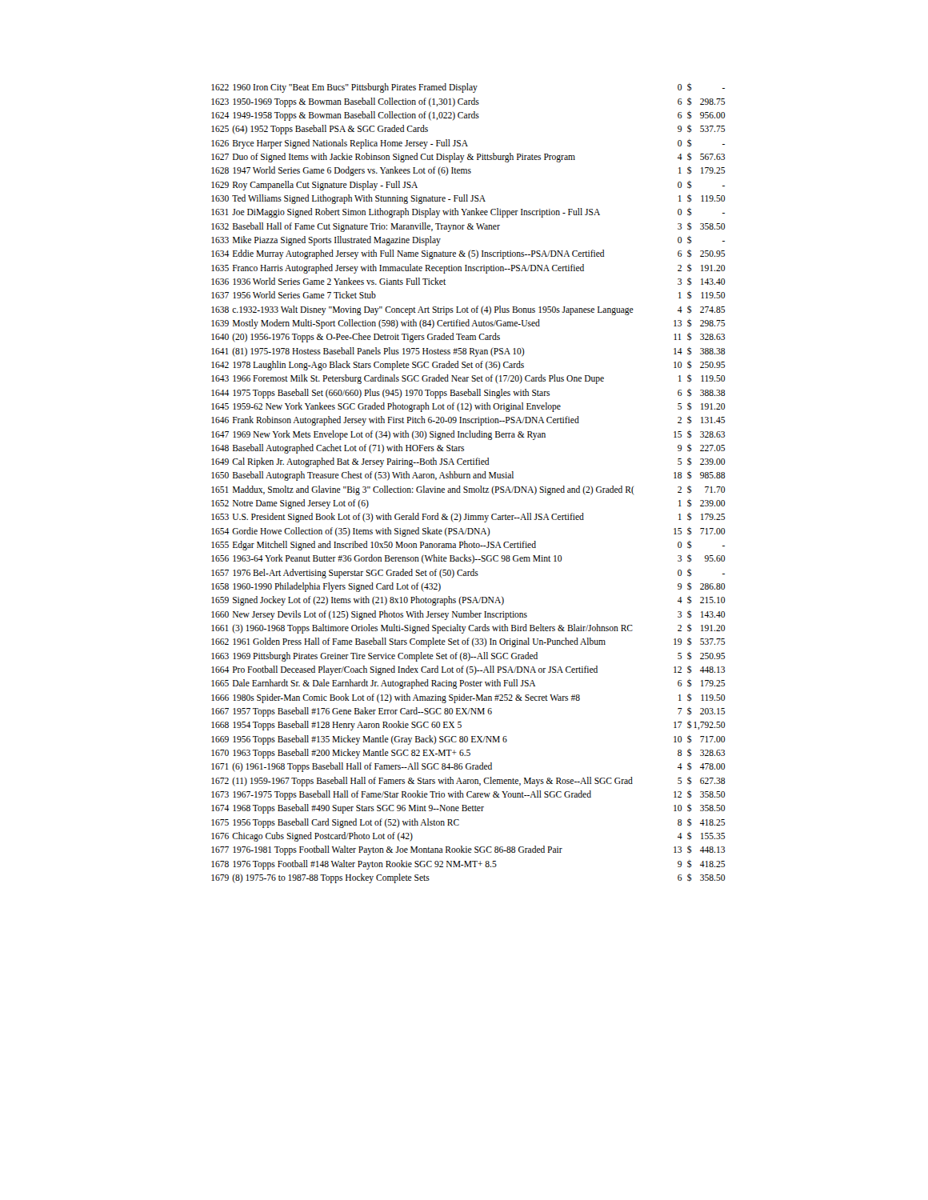| 1622 | 1960 Iron City "Beat Em Bucs" Pittsburgh Pirates Framed Display | 0 | $ | - |
| 1623 | 1950-1969 Topps & Bowman Baseball Collection of (1,301) Cards | 6 | $ | 298.75 |
| 1624 | 1949-1958 Topps & Bowman Baseball Collection of (1,022) Cards | 6 | $ | 956.00 |
| 1625 | (64) 1952 Topps Baseball PSA & SGC Graded Cards | 9 | $ | 537.75 |
| 1626 | Bryce Harper Signed Nationals Replica Home Jersey - Full JSA | 0 | $ | - |
| 1627 | Duo of Signed Items with Jackie Robinson Signed Cut Display & Pittsburgh Pirates Program | 4 | $ | 567.63 |
| 1628 | 1947 World Series Game 6 Dodgers vs. Yankees Lot of (6) Items | 1 | $ | 179.25 |
| 1629 | Roy Campanella Cut Signature Display - Full JSA | 0 | $ | - |
| 1630 | Ted Williams Signed Lithograph With Stunning Signature - Full JSA | 1 | $ | 119.50 |
| 1631 | Joe DiMaggio Signed Robert Simon Lithograph Display with Yankee Clipper Inscription - Full JSA | 0 | $ | - |
| 1632 | Baseball Hall of Fame Cut Signature Trio: Maranville, Traynor & Waner | 3 | $ | 358.50 |
| 1633 | Mike Piazza Signed Sports Illustrated Magazine Display | 0 | $ | - |
| 1634 | Eddie Murray Autographed Jersey with Full Name Signature & (5) Inscriptions--PSA/DNA Certified | 6 | $ | 250.95 |
| 1635 | Franco Harris Autographed Jersey with Immaculate Reception Inscription--PSA/DNA Certified | 2 | $ | 191.20 |
| 1636 | 1936 World Series Game 2 Yankees vs. Giants Full Ticket | 3 | $ | 143.40 |
| 1637 | 1956 World Series Game 7 Ticket Stub | 1 | $ | 119.50 |
| 1638 | c.1932-1933 Walt Disney "Moving Day" Concept Art Strips Lot of (4) Plus Bonus 1950s Japanese Language | 4 | $ | 274.85 |
| 1639 | Mostly Modern Multi-Sport Collection (598) with (84) Certified Autos/Game-Used | 13 | $ | 298.75 |
| 1640 | (20) 1956-1976 Topps & O-Pee-Chee Detroit Tigers Graded Team Cards | 11 | $ | 328.63 |
| 1641 | (81) 1975-1978 Hostess Baseball Panels Plus 1975 Hostess #58 Ryan (PSA 10) | 14 | $ | 388.38 |
| 1642 | 1978 Laughlin Long-Ago Black Stars Complete SGC Graded Set of (36) Cards | 10 | $ | 250.95 |
| 1643 | 1966 Foremost Milk St. Petersburg Cardinals SGC Graded Near Set of (17/20) Cards Plus One Dupe | 1 | $ | 119.50 |
| 1644 | 1975 Topps Baseball Set (660/660) Plus (945) 1970 Topps Baseball Singles with Stars | 6 | $ | 388.38 |
| 1645 | 1959-62 New York Yankees SGC Graded Photograph Lot of (12) with Original Envelope | 5 | $ | 191.20 |
| 1646 | Frank Robinson Autographed Jersey with First Pitch 6-20-09 Inscription--PSA/DNA Certified | 2 | $ | 131.45 |
| 1647 | 1969 New York Mets Envelope Lot of (34) with (30) Signed Including Berra & Ryan | 15 | $ | 328.63 |
| 1648 | Baseball Autographed Cachet Lot of (71) with HOFers & Stars | 9 | $ | 227.05 |
| 1649 | Cal Ripken Jr. Autographed Bat & Jersey Pairing--Both JSA Certified | 5 | $ | 239.00 |
| 1650 | Baseball Autograph Treasure Chest of (53) With Aaron, Ashburn and Musial | 18 | $ | 985.88 |
| 1651 | Maddux, Smoltz and Glavine "Big 3" Collection: Glavine and Smoltz (PSA/DNA) Signed and (2) Graded R( | 2 | $ | 71.70 |
| 1652 | Notre Dame Signed Jersey Lot of (6) | 1 | $ | 239.00 |
| 1653 | U.S. President Signed Book Lot of (3) with Gerald Ford & (2) Jimmy Carter--All JSA Certified | 1 | $ | 179.25 |
| 1654 | Gordie Howe Collection of (35) Items with Signed Skate (PSA/DNA) | 15 | $ | 717.00 |
| 1655 | Edgar Mitchell Signed and Inscribed 10x50 Moon Panorama Photo--JSA Certified | 0 | $ | - |
| 1656 | 1963-64 York Peanut Butter #36 Gordon Berenson (White Backs)--SGC 98 Gem Mint 10 | 3 | $ | 95.60 |
| 1657 | 1976 Bel-Art Advertising Superstar SGC Graded Set of (50) Cards | 0 | $ | - |
| 1658 | 1960-1990 Philadelphia Flyers Signed Card Lot of (432) | 9 | $ | 286.80 |
| 1659 | Signed Jockey Lot of (22) Items with (21) 8x10 Photographs (PSA/DNA) | 4 | $ | 215.10 |
| 1660 | New Jersey Devils Lot of (125) Signed Photos With Jersey Number Inscriptions | 3 | $ | 143.40 |
| 1661 | (3) 1960-1968 Topps Baltimore Orioles Multi-Signed Specialty Cards with Bird Belters & Blair/Johnson RC | 2 | $ | 191.20 |
| 1662 | 1961 Golden Press Hall of Fame Baseball Stars Complete Set of (33) In Original Un-Punched Album | 19 | $ | 537.75 |
| 1663 | 1969 Pittsburgh Pirates Greiner Tire Service Complete Set of (8)--All SGC Graded | 5 | $ | 250.95 |
| 1664 | Pro Football Deceased Player/Coach Signed Index Card Lot of (5)--All PSA/DNA or JSA Certified | 12 | $ | 448.13 |
| 1665 | Dale Earnhardt Sr. & Dale Earnhardt Jr. Autographed Racing Poster with Full JSA | 6 | $ | 179.25 |
| 1666 | 1980s Spider-Man Comic Book Lot of (12) with Amazing Spider-Man #252 & Secret Wars #8 | 1 | $ | 119.50 |
| 1667 | 1957 Topps Baseball #176 Gene Baker Error Card--SGC 80 EX/NM 6 | 7 | $ | 203.15 |
| 1668 | 1954 Topps Baseball #128 Henry Aaron Rookie SGC 60 EX 5 | 17 | $ | 1,792.50 |
| 1669 | 1956 Topps Baseball #135 Mickey Mantle (Gray Back) SGC 80 EX/NM 6 | 10 | $ | 717.00 |
| 1670 | 1963 Topps Baseball #200 Mickey Mantle SGC 82 EX-MT+ 6.5 | 8 | $ | 328.63 |
| 1671 | (6) 1961-1968 Topps Baseball Hall of Famers--All SGC 84-86 Graded | 4 | $ | 478.00 |
| 1672 | (11) 1959-1967 Topps Baseball Hall of Famers & Stars with Aaron, Clemente, Mays & Rose--All SGC Grad | 5 | $ | 627.38 |
| 1673 | 1967-1975 Topps Baseball Hall of Fame/Star Rookie Trio with Carew & Yount--All SGC Graded | 12 | $ | 358.50 |
| 1674 | 1968 Topps Baseball #490 Super Stars SGC 96 Mint 9--None Better | 10 | $ | 358.50 |
| 1675 | 1956 Topps Baseball Card Signed Lot of (52) with Alston RC | 8 | $ | 418.25 |
| 1676 | Chicago Cubs Signed Postcard/Photo Lot of (42) | 4 | $ | 155.35 |
| 1677 | 1976-1981 Topps Football Walter Payton & Joe Montana Rookie SGC 86-88 Graded Pair | 13 | $ | 448.13 |
| 1678 | 1976 Topps Football #148 Walter Payton Rookie SGC 92 NM-MT+ 8.5 | 9 | $ | 418.25 |
| 1679 | (8) 1975-76 to 1987-88 Topps Hockey Complete Sets | 6 | $ | 358.50 |